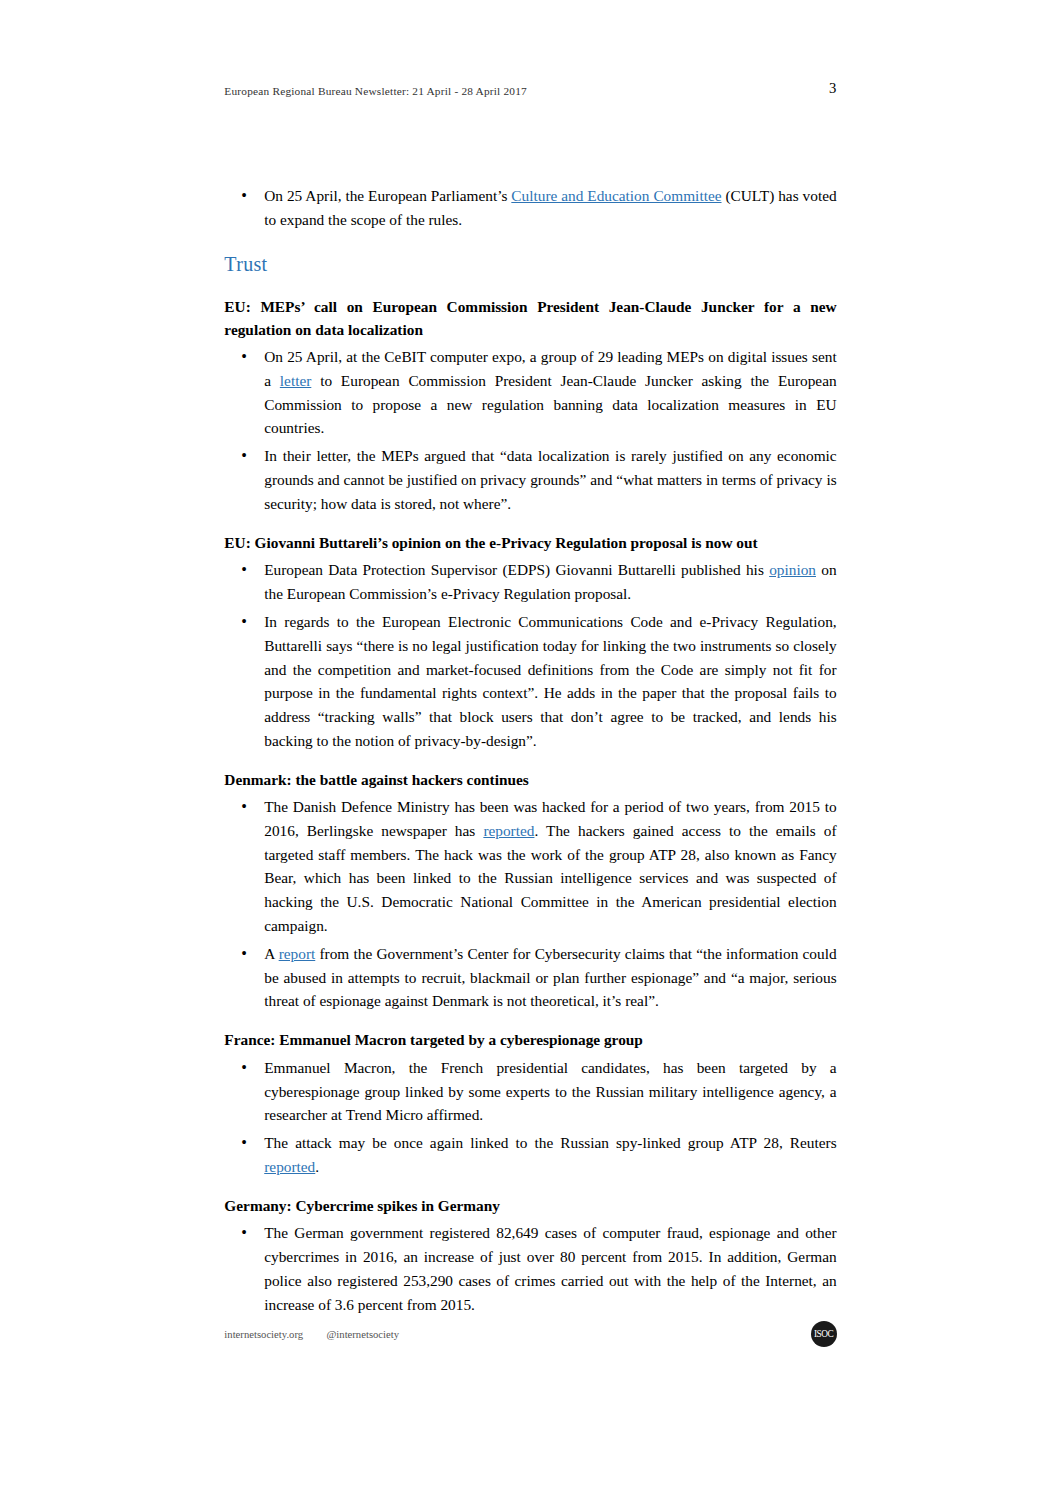European Regional Bureau Newsletter: 21 April - 28 April 2017 3
On 25 April, the European Parliament’s Culture and Education Committee (CULT) has voted to expand the scope of the rules.
Trust
EU: MEPs’ call on European Commission President Jean-Claude Juncker for a new regulation on data localization
On 25 April, at the CeBIT computer expo, a group of 29 leading MEPs on digital issues sent a letter to European Commission President Jean-Claude Juncker asking the European Commission to propose a new regulation banning data localization measures in EU countries.
In their letter, the MEPs argued that “data localization is rarely justified on any economic grounds and cannot be justified on privacy grounds” and “what matters in terms of privacy is security; how data is stored, not where”.
EU: Giovanni Buttareli’s opinion on the e-Privacy Regulation proposal is now out
European Data Protection Supervisor (EDPS) Giovanni Buttarelli published his opinion on the European Commission’s e-Privacy Regulation proposal.
In regards to the European Electronic Communications Code and e-Privacy Regulation, Buttarelli says “there is no legal justification today for linking the two instruments so closely and the competition and market-focused definitions from the Code are simply not fit for purpose in the fundamental rights context”. He adds in the paper that the proposal fails to address “tracking walls” that block users that don’t agree to be tracked, and lends his backing to the notion of privacy-by-design”.
Denmark: the battle against hackers continues
The Danish Defence Ministry has been was hacked for a period of two years, from 2015 to 2016, Berlingske newspaper has reported. The hackers gained access to the emails of targeted staff members. The hack was the work of the group ATP 28, also known as Fancy Bear, which has been linked to the Russian intelligence services and was suspected of hacking the U.S. Democratic National Committee in the American presidential election campaign.
A report from the Government’s Center for Cybersecurity claims that “the information could be abused in attempts to recruit, blackmail or plan further espionage” and “a major, serious threat of espionage against Denmark is not theoretical, it’s real”.
France: Emmanuel Macron targeted by a cyberespionage group
Emmanuel Macron, the French presidential candidates, has been targeted by a cyberespionage group linked by some experts to the Russian military intelligence agency, a researcher at Trend Micro affirmed.
The attack may be once again linked to the Russian spy-linked group ATP 28, Reuters reported.
Germany: Cybercrime spikes in Germany
The German government registered 82,649 cases of computer fraud, espionage and other cybercrimes in 2016, an increase of just over 80 percent from 2015. In addition, German police also registered 253,290 cases of crimes carried out with the help of the Internet, an increase of 3.6 percent from 2015.
internetsociety.org @internetsociety
ISOC